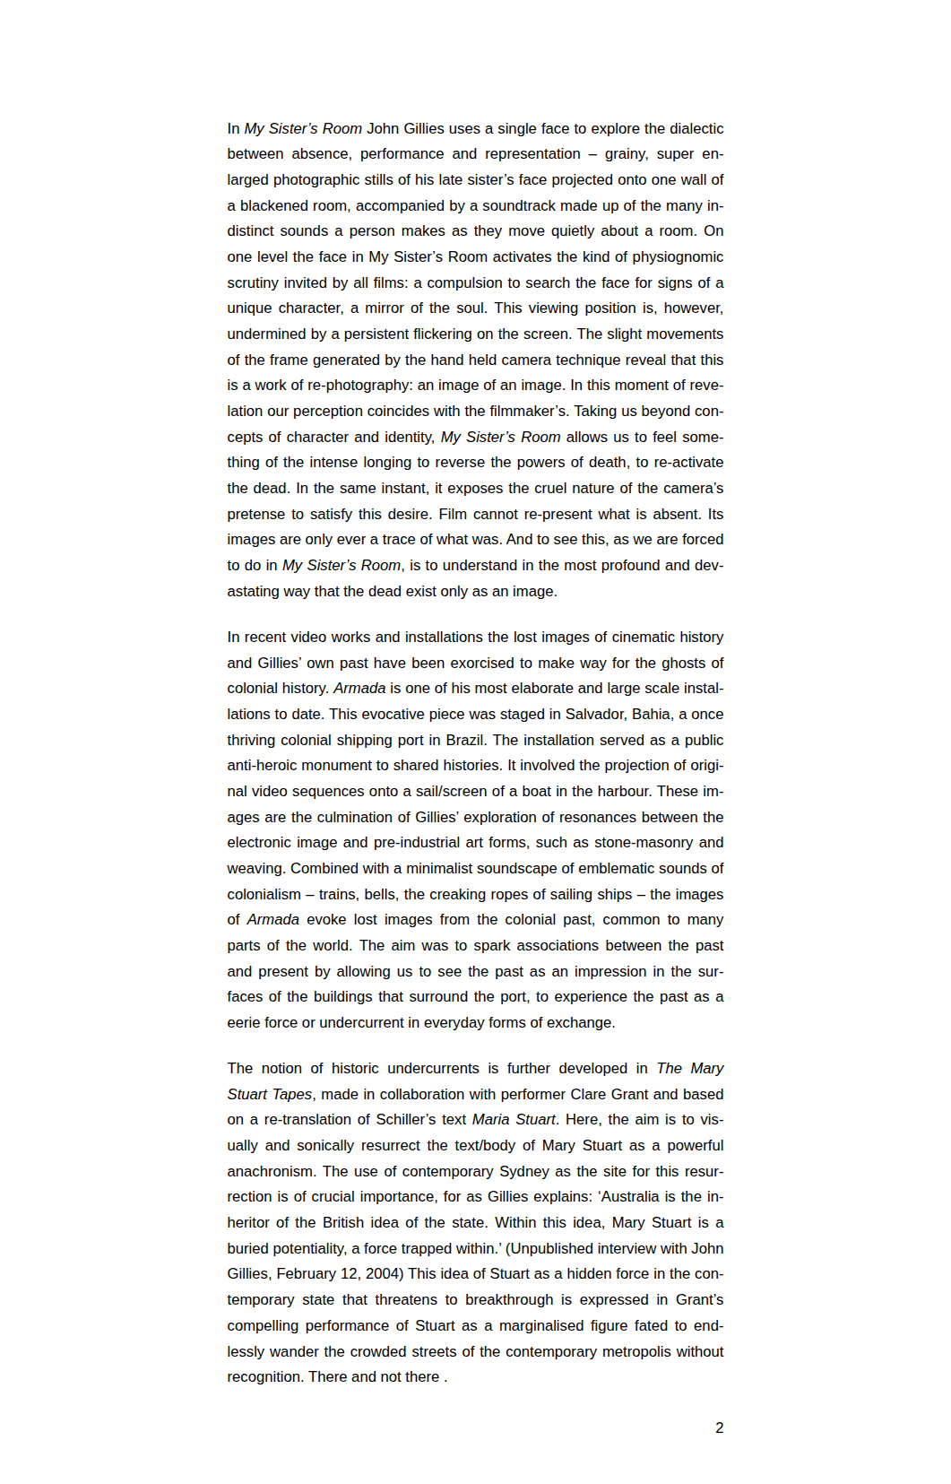In My Sister’s Room John Gillies uses a single face to explore the dialectic between absence, performance and representation – grainy, super enlarged photographic stills of his late sister’s face projected onto one wall of a blackened room, accompanied by a soundtrack made up of the many indistinct sounds a person makes as they move quietly about a room. On one level the face in My Sister’s Room activates the kind of physiognomic scrutiny invited by all films: a compulsion to search the face for signs of a unique character, a mirror of the soul. This viewing position is, however, undermined by a persistent flickering on the screen. The slight movements of the frame generated by the hand held camera technique reveal that this is a work of re-photography: an image of an image. In this moment of revelation our perception coincides with the filmmaker’s. Taking us beyond concepts of character and identity, My Sister’s Room allows us to feel something of the intense longing to reverse the powers of death, to re-activate the dead. In the same instant, it exposes the cruel nature of the camera’s pretense to satisfy this desire. Film cannot re-present what is absent. Its images are only ever a trace of what was. And to see this, as we are forced to do in My Sister’s Room, is to understand in the most profound and devastating way that the dead exist only as an image.
In recent video works and installations the lost images of cinematic history and Gillies’ own past have been exorcised to make way for the ghosts of colonial history. Armada is one of his most elaborate and large scale installations to date. This evocative piece was staged in Salvador, Bahia, a once thriving colonial shipping port in Brazil. The installation served as a public anti-heroic monument to shared histories. It involved the projection of original video sequences onto a sail/screen of a boat in the harbour. These images are the culmination of Gillies’ exploration of resonances between the electronic image and pre-industrial art forms, such as stone-masonry and weaving. Combined with a minimalist soundscape of emblematic sounds of colonialism – trains, bells, the creaking ropes of sailing ships – the images of Armada evoke lost images from the colonial past, common to many parts of the world. The aim was to spark associations between the past and present by allowing us to see the past as an impression in the surfaces of the buildings that surround the port, to experience the past as a eerie force or undercurrent in everyday forms of exchange.
The notion of historic undercurrents is further developed in The Mary Stuart Tapes, made in collaboration with performer Clare Grant and based on a re-translation of Schiller’s text Maria Stuart. Here, the aim is to visually and sonically resurrect the text/body of Mary Stuart as a powerful anachronism. The use of contemporary Sydney as the site for this resurrection is of crucial importance, for as Gillies explains: ‘Australia is the inheritor of the British idea of the state. Within this idea, Mary Stuart is a buried potentiality, a force trapped within.’ (Unpublished interview with John Gillies, February 12, 2004) This idea of Stuart as a hidden force in the contemporary state that threatens to breakthrough is expressed in Grant’s compelling performance of Stuart as a marginalised figure fated to endlessly wander the crowded streets of the contemporary metropolis without recognition. There and not there .
2